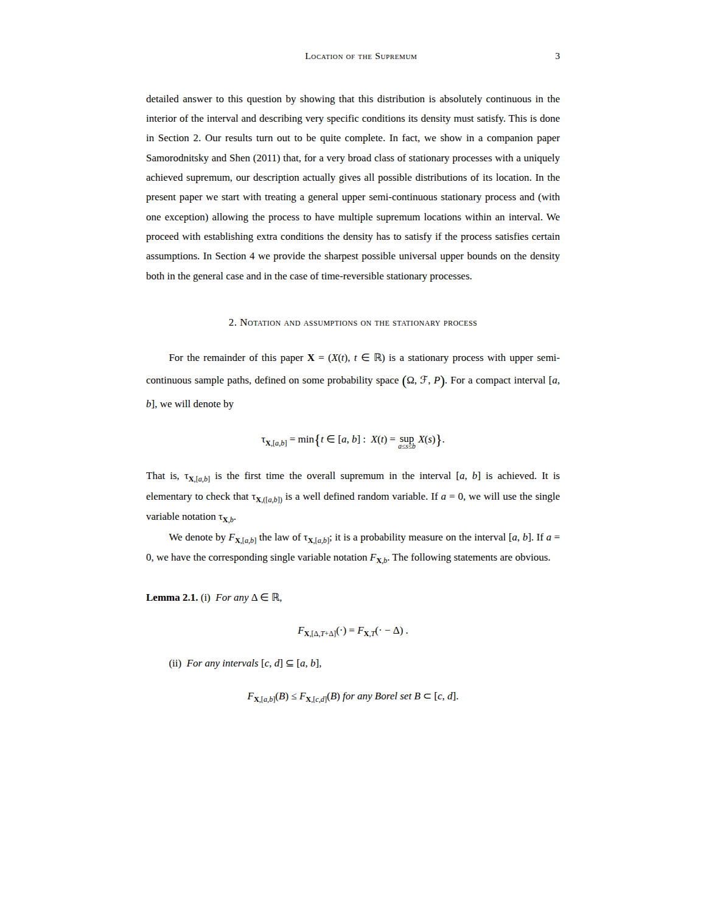Location of the Supremum 3
detailed answer to this question by showing that this distribution is absolutely continuous in the interior of the interval and describing very specific conditions its density must satisfy. This is done in Section 2. Our results turn out to be quite complete. In fact, we show in a companion paper Samorodnitsky and Shen (2011) that, for a very broad class of stationary processes with a uniquely achieved supremum, our description actually gives all possible distributions of its location. In the present paper we start with treating a general upper semi-continuous stationary process and (with one exception) allowing the process to have multiple supremum locations within an interval. We proceed with establishing extra conditions the density has to satisfy if the process satisfies certain assumptions. In Section 4 we provide the sharpest possible universal upper bounds on the density both in the general case and in the case of time-reversible stationary processes.
2. Notation and assumptions on the stationary process
For the remainder of this paper X = (X(t), t ∈ ℝ) is a stationary process with upper semi-continuous sample paths, defined on some probability space (Ω, ℱ, P). For a compact interval [a, b], we will denote by
τX,[a,b] = min{t ∈ [a, b] : X(t) = sup a≤s≤b X(s)}.
That is, τX,[a,b] is the first time the overall supremum in the interval [a, b] is achieved. It is elementary to check that τX,([a,b]) is a well defined random variable. If a = 0, we will use the single variable notation τX,b.
We denote by FX,[a,b] the law of τX,[a,b]; it is a probability measure on the interval [a, b]. If a = 0, we have the corresponding single variable notation FX,b. The following statements are obvious.
Lemma 2.1. (i) For any Δ ∈ ℝ,
FX,[Δ,T+Δ](·) = FX,T(· − Δ) .
(ii) For any intervals [c, d] ⊆ [a, b],
FX,[a,b](B) ≤ FX,[c,d](B) for any Borel set B ⊂ [c, d].